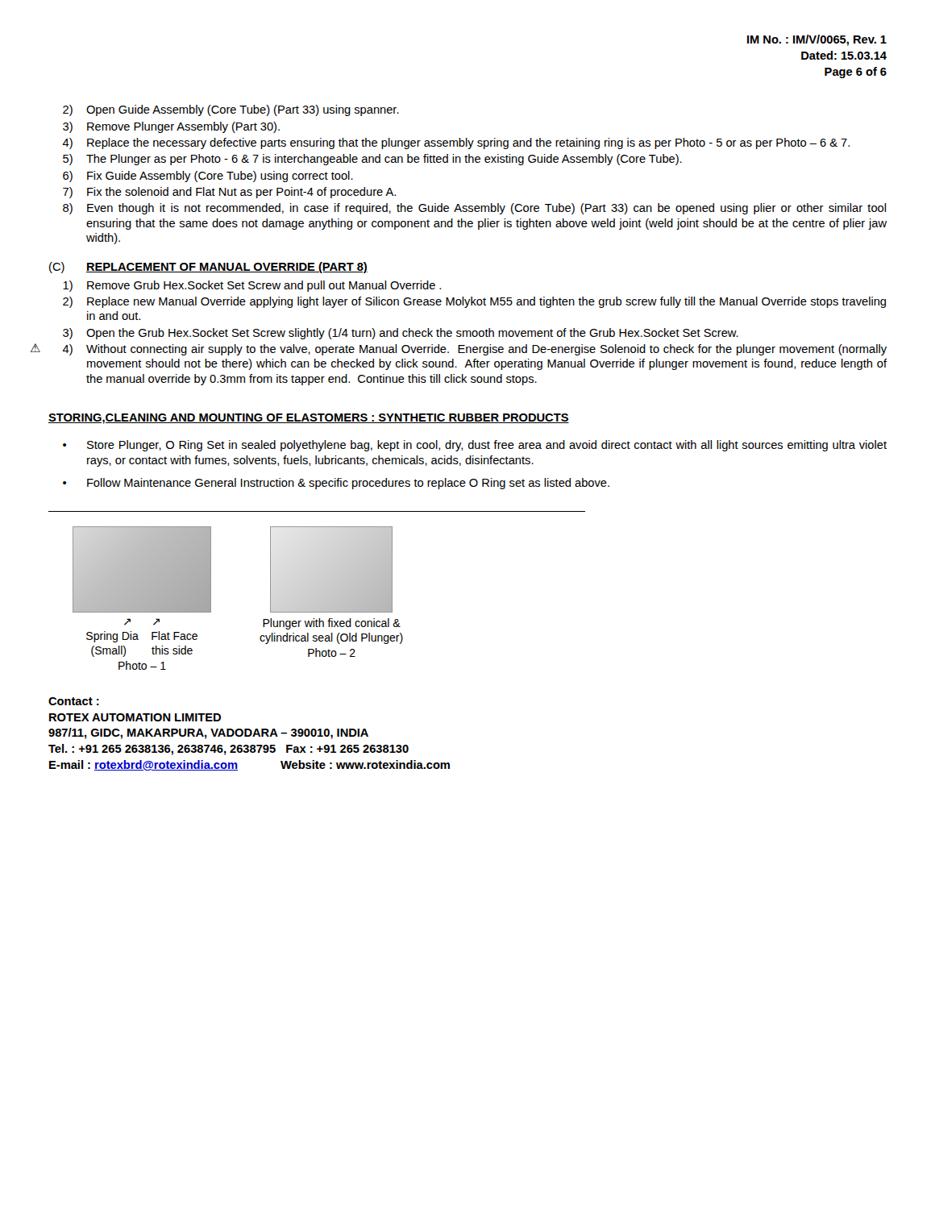IM No. : IM/V/0065, Rev. 1
Dated: 15.03.14
Page 6 of 6
2) Open Guide Assembly (Core Tube) (Part 33) using spanner.
3) Remove Plunger Assembly (Part 30).
4) Replace the necessary defective parts ensuring that the plunger assembly spring and the retaining ring is as per Photo - 5 or as per Photo – 6 & 7.
5) The Plunger as per Photo - 6 & 7 is interchangeable and can be fitted in the existing Guide Assembly (Core Tube).
6) Fix Guide Assembly (Core Tube) using correct tool.
7) Fix the solenoid and Flat Nut as per Point-4 of procedure A.
8) Even though it is not recommended, in case if required, the Guide Assembly (Core Tube) (Part 33) can be opened using plier or other similar tool ensuring that the same does not damage anything or component and the plier is tighten above weld joint (weld joint should be at the centre of plier jaw width).
(C) REPLACEMENT OF MANUAL OVERRIDE (PART 8)
1) Remove Grub Hex.Socket Set Screw and pull out Manual Override .
2) Replace new Manual Override applying light layer of Silicon Grease Molykot M55 and tighten the grub screw fully till the Manual Override stops traveling in and out.
3) Open the Grub Hex.Socket Set Screw slightly (1/4 turn) and check the smooth movement of the Grub Hex.Socket Set Screw.
⚠4) Without connecting air supply to the valve, operate Manual Override. Energise and De-energise Solenoid to check for the plunger movement (normally movement should not be there) which can be checked by click sound. After operating Manual Override if plunger movement is found, reduce length of the manual override by 0.3mm from its tapper end. Continue this till click sound stops.
STORING,CLEANING AND MOUNTING OF ELASTOMERS : SYNTHETIC RUBBER PRODUCTS
•Store Plunger, O Ring Set in sealed polyethylene bag, kept in cool, dry, dust free area and avoid direct contact with all light sources emitting ultra violet rays, or contact with fumes, solvents, fuels, lubricants, chemicals, acids, disinfectants.
•Follow Maintenance General Instruction & specific procedures to replace O Ring set as listed above.
↗ ↗
Spring Dia Flat Face
(Small) this side
Photo – 1
Plunger with fixed conical &
cylindrical seal (Old Plunger)
Photo – 2
Contact :
ROTEX AUTOMATION LIMITED
987/11, GIDC, MAKARPURA, VADODARA – 390010, INDIA
Tel. : +91 265 2638136, 2638746, 2638795 Fax : +91 265 2638130
E-mail : rotexbrd@rotexindia.com Website : www.rotexindia.com